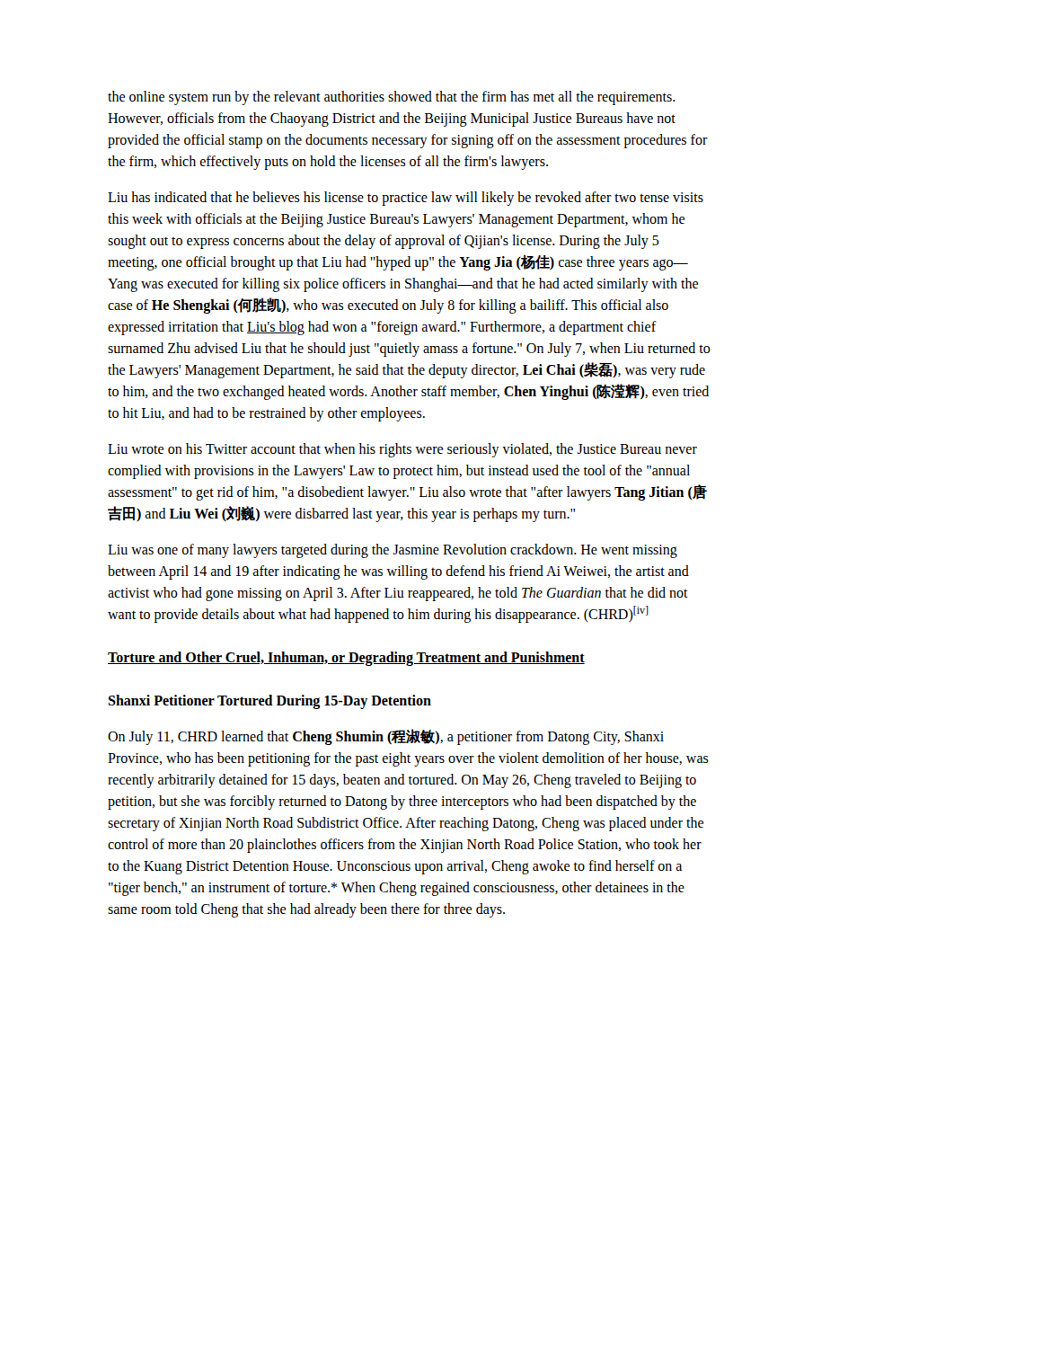the online system run by the relevant authorities showed that the firm has met all the requirements. However, officials from the Chaoyang District and the Beijing Municipal Justice Bureaus have not provided the official stamp on the documents necessary for signing off on the assessment procedures for the firm, which effectively puts on hold the licenses of all the firm's lawyers.
Liu has indicated that he believes his license to practice law will likely be revoked after two tense visits this week with officials at the Beijing Justice Bureau's Lawyers' Management Department, whom he sought out to express concerns about the delay of approval of Qijian's license. During the July 5 meeting, one official brought up that Liu had "hyped up" the Yang Jia (杨佳) case three years ago—Yang was executed for killing six police officers in Shanghai—and that he had acted similarly with the case of He Shengkai (何胜凯), who was executed on July 8 for killing a bailiff. This official also expressed irritation that Liu's blog had won a "foreign award." Furthermore, a department chief surnamed Zhu advised Liu that he should just "quietly amass a fortune." On July 7, when Liu returned to the Lawyers' Management Department, he said that the deputy director, Lei Chai (柴磊), was very rude to him, and the two exchanged heated words. Another staff member, Chen Yinghui (陈滢辉), even tried to hit Liu, and had to be restrained by other employees.
Liu wrote on his Twitter account that when his rights were seriously violated, the Justice Bureau never complied with provisions in the Lawyers' Law to protect him, but instead used the tool of the "annual assessment" to get rid of him, "a disobedient lawyer." Liu also wrote that "after lawyers Tang Jitian (唐吉田) and Liu Wei (刘巍) were disbarred last year, this year is perhaps my turn."
Liu was one of many lawyers targeted during the Jasmine Revolution crackdown. He went missing between April 14 and 19 after indicating he was willing to defend his friend Ai Weiwei, the artist and activist who had gone missing on April 3. After Liu reappeared, he told The Guardian that he did not want to provide details about what had happened to him during his disappearance. (CHRD)[iv]
Torture and Other Cruel, Inhuman, or Degrading Treatment and Punishment
Shanxi Petitioner Tortured During 15-Day Detention
On July 11, CHRD learned that Cheng Shumin (程淑敏), a petitioner from Datong City, Shanxi Province, who has been petitioning for the past eight years over the violent demolition of her house, was recently arbitrarily detained for 15 days, beaten and tortured. On May 26, Cheng traveled to Beijing to petition, but she was forcibly returned to Datong by three interceptors who had been dispatched by the secretary of Xinjian North Road Subdistrict Office. After reaching Datong, Cheng was placed under the control of more than 20 plainclothes officers from the Xinjian North Road Police Station, who took her to the Kuang District Detention House. Unconscious upon arrival, Cheng awoke to find herself on a "tiger bench," an instrument of torture.* When Cheng regained consciousness, other detainees in the same room told Cheng that she had already been there for three days.